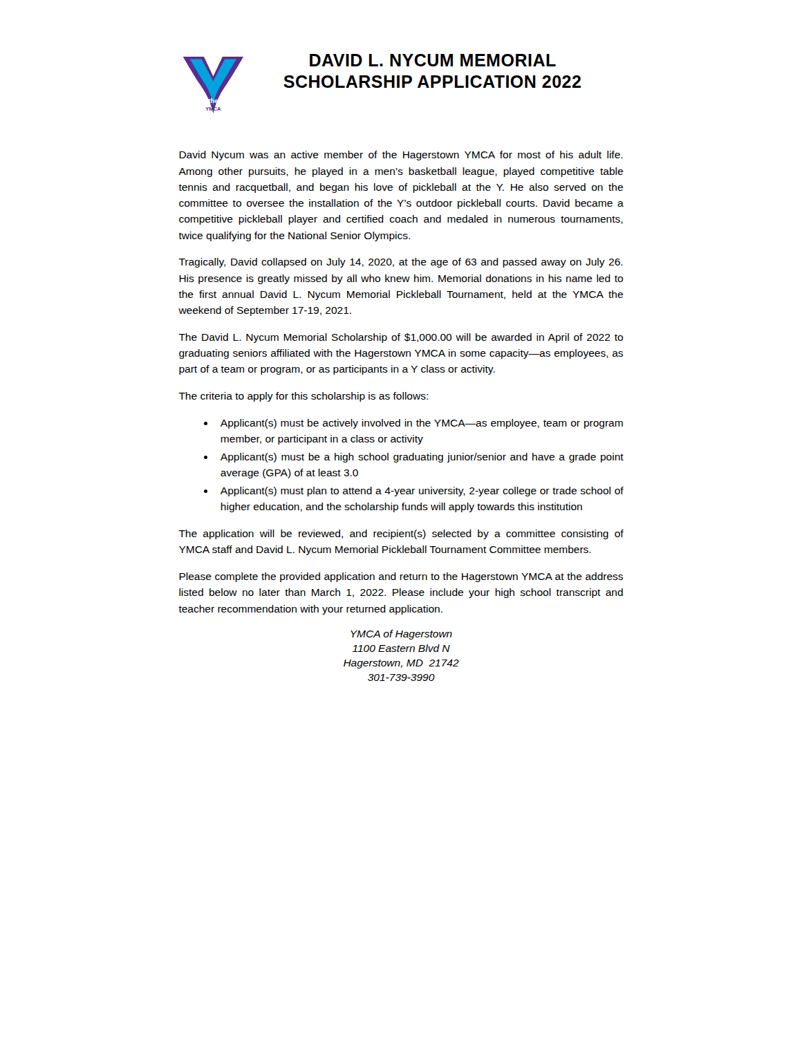YMCA logo the YMCA
DAVID L. NYCUM MEMORIAL
SCHOLARSHIP APPLICATION 2022
David Nycum was an active member of the Hagerstown YMCA for most of his adult life. Among other pursuits, he played in a men’s basketball league, played competitive table tennis and racquetball, and began his love of pickleball at the Y. He also served on the committee to oversee the installation of the Y’s outdoor pickleball courts. David became a competitive pickleball player and certified coach and medaled in numerous tournaments, twice qualifying for the National Senior Olympics.
Tragically, David collapsed on July 14, 2020, at the age of 63 and passed away on July 26. His presence is greatly missed by all who knew him. Memorial donations in his name led to the first annual David L. Nycum Memorial Pickleball Tournament, held at the YMCA the weekend of September 17-19, 2021.
The David L. Nycum Memorial Scholarship of $1,000.00 will be awarded in April of 2022 to graduating seniors affiliated with the Hagerstown YMCA in some capacity—as employees, as part of a team or program, or as participants in a Y class or activity.
The criteria to apply for this scholarship is as follows:
Applicant(s) must be actively involved in the YMCA—as employee, team or program member, or participant in a class or activity
Applicant(s) must be a high school graduating junior/senior and have a grade point average (GPA) of at least 3.0
Applicant(s) must plan to attend a 4-year university, 2-year college or trade school of higher education, and the scholarship funds will apply towards this institution
The application will be reviewed, and recipient(s) selected by a committee consisting of YMCA staff and David L. Nycum Memorial Pickleball Tournament Committee members.
Please complete the provided application and return to the Hagerstown YMCA at the address listed below no later than March 1, 2022. Please include your high school transcript and teacher recommendation with your returned application.
YMCA of Hagerstown
1100 Eastern Blvd N
Hagerstown, MD 21742
301-739-3990